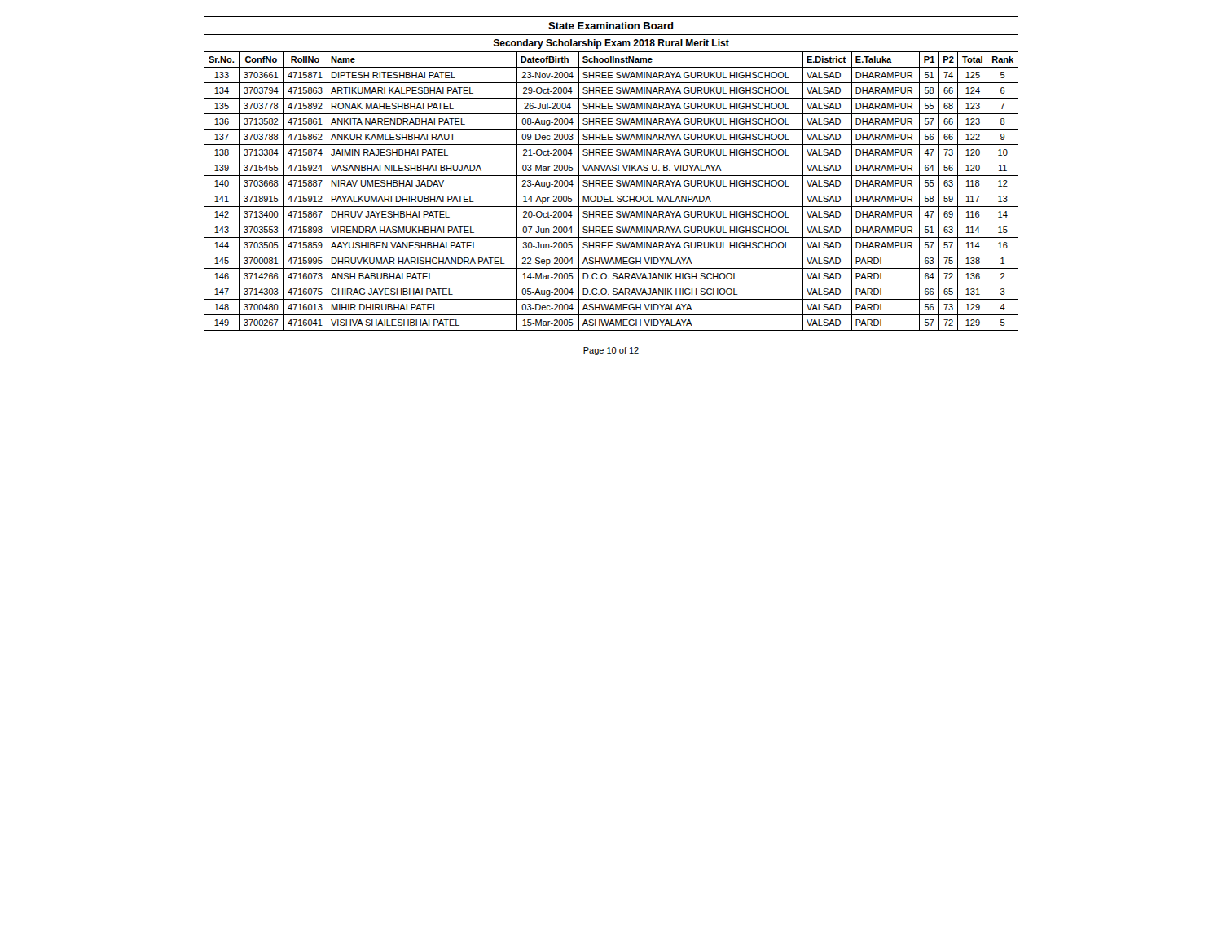State Examination Board
Secondary Scholarship Exam 2018 Rural Merit List
| Sr.No. | ConfNo | RollNo | Name | DateofBirth | SchoolInstName | E.District | E.Taluka | P1 | P2 | Total | Rank |
| --- | --- | --- | --- | --- | --- | --- | --- | --- | --- | --- | --- |
| 133 | 3703661 | 4715871 | DIPTESH RITESHBHAI PATEL | 23-Nov-2004 | SHREE SWAMINARAYA GURUKUL HIGHSCHOOL | VALSAD | DHARAMPUR | 51 | 74 | 125 | 5 |
| 134 | 3703794 | 4715863 | ARTIKUMARI KALPESBHAI PATEL | 29-Oct-2004 | SHREE SWAMINARAYA GURUKUL HIGHSCHOOL | VALSAD | DHARAMPUR | 58 | 66 | 124 | 6 |
| 135 | 3703778 | 4715892 | RONAK MAHESHBHAI PATEL | 26-Jul-2004 | SHREE SWAMINARAYA GURUKUL HIGHSCHOOL | VALSAD | DHARAMPUR | 55 | 68 | 123 | 7 |
| 136 | 3713582 | 4715861 | ANKITA NARENDRABHAI PATEL | 08-Aug-2004 | SHREE SWAMINARAYA GURUKUL HIGHSCHOOL | VALSAD | DHARAMPUR | 57 | 66 | 123 | 8 |
| 137 | 3703788 | 4715862 | ANKUR KAMLESHBHAI RAUT | 09-Dec-2003 | SHREE SWAMINARAYA GURUKUL HIGHSCHOOL | VALSAD | DHARAMPUR | 56 | 66 | 122 | 9 |
| 138 | 3713384 | 4715874 | JAIMIN RAJESHBHAI PATEL | 21-Oct-2004 | SHREE SWAMINARAYA GURUKUL HIGHSCHOOL | VALSAD | DHARAMPUR | 47 | 73 | 120 | 10 |
| 139 | 3715455 | 4715924 | VASANBHAI NILESHBHAI BHUJADA | 03-Mar-2005 | VANVASI VIKAS U. B. VIDYALAYA | VALSAD | DHARAMPUR | 64 | 56 | 120 | 11 |
| 140 | 3703668 | 4715887 | NIRAV UMESHBHAI JADAV | 23-Aug-2004 | SHREE SWAMINARAYA GURUKUL HIGHSCHOOL | VALSAD | DHARAMPUR | 55 | 63 | 118 | 12 |
| 141 | 3718915 | 4715912 | PAYALKUMARI DHIRUBHAI PATEL | 14-Apr-2005 | MODEL SCHOOL MALANPADA | VALSAD | DHARAMPUR | 58 | 59 | 117 | 13 |
| 142 | 3713400 | 4715867 | DHRUV JAYESHBHAI PATEL | 20-Oct-2004 | SHREE SWAMINARAYA GURUKUL HIGHSCHOOL | VALSAD | DHARAMPUR | 47 | 69 | 116 | 14 |
| 143 | 3703553 | 4715898 | VIRENDRA HASMUKHBHAI PATEL | 07-Jun-2004 | SHREE SWAMINARAYA GURUKUL HIGHSCHOOL | VALSAD | DHARAMPUR | 51 | 63 | 114 | 15 |
| 144 | 3703505 | 4715859 | AAYUSHIBEN VANESHBHAI PATEL | 30-Jun-2005 | SHREE SWAMINARAYA GURUKUL HIGHSCHOOL | VALSAD | DHARAMPUR | 57 | 57 | 114 | 16 |
| 145 | 3700081 | 4715995 | DHRUVKUMAR HARISHCHANDRA PATEL | 22-Sep-2004 | ASHWAMEGH VIDYALAYA | VALSAD | PARDI | 63 | 75 | 138 | 1 |
| 146 | 3714266 | 4716073 | ANSH BABUBHAI PATEL | 14-Mar-2005 | D.C.O. SARAVAJANIK HIGH SCHOOL | VALSAD | PARDI | 64 | 72 | 136 | 2 |
| 147 | 3714303 | 4716075 | CHIRAG JAYESHBHAI PATEL | 05-Aug-2004 | D.C.O. SARAVAJANIK HIGH SCHOOL | VALSAD | PARDI | 66 | 65 | 131 | 3 |
| 148 | 3700480 | 4716013 | MIHIR DHIRUBHAI PATEL | 03-Dec-2004 | ASHWAMEGH VIDYALAYA | VALSAD | PARDI | 56 | 73 | 129 | 4 |
| 149 | 3700267 | 4716041 | VISHVA SHAILESHBHAI PATEL | 15-Mar-2005 | ASHWAMEGH VIDYALAYA | VALSAD | PARDI | 57 | 72 | 129 | 5 |
Page 10 of 12